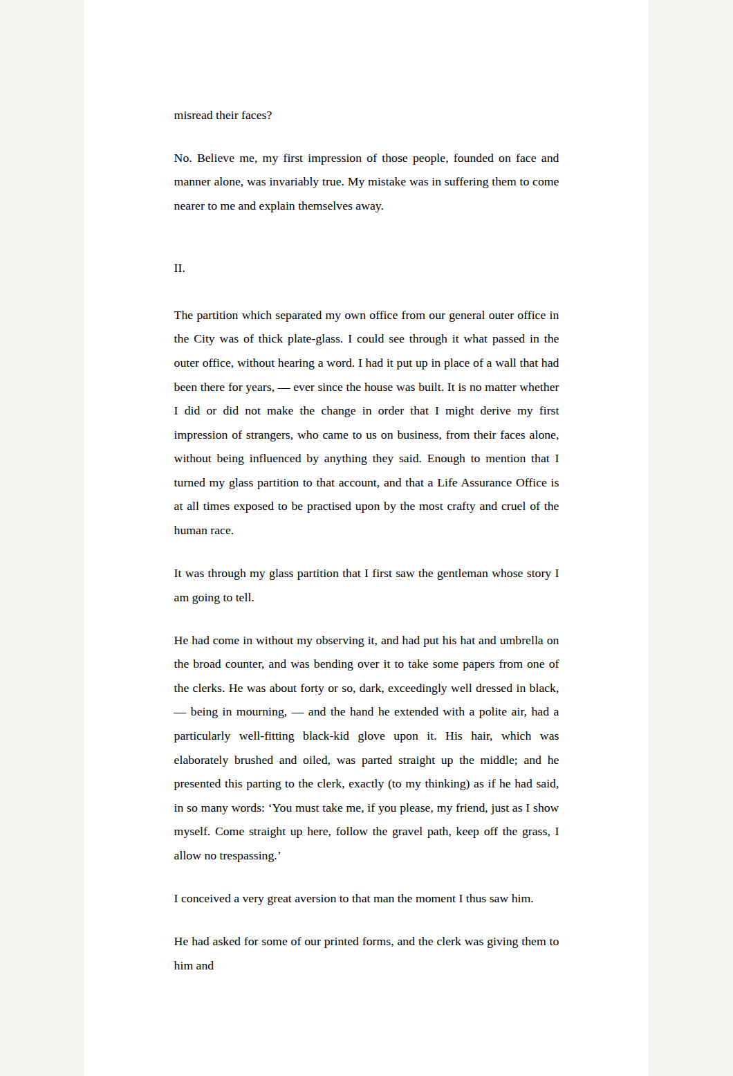misread their faces?
No. Believe me, my first impression of those people, founded on face and manner alone, was invariably true. My mistake was in suffering them to come nearer to me and explain themselves away.
II.
The partition which separated my own office from our general outer office in the City was of thick plate-glass. I could see through it what passed in the outer office, without hearing a word. I had it put up in place of a wall that had been there for years, — ever since the house was built. It is no matter whether I did or did not make the change in order that I might derive my first impression of strangers, who came to us on business, from their faces alone, without being influenced by anything they said. Enough to mention that I turned my glass partition to that account, and that a Life Assurance Office is at all times exposed to be practised upon by the most crafty and cruel of the human race.
It was through my glass partition that I first saw the gentleman whose story I am going to tell.
He had come in without my observing it, and had put his hat and umbrella on the broad counter, and was bending over it to take some papers from one of the clerks. He was about forty or so, dark, exceedingly well dressed in black, — being in mourning, — and the hand he extended with a polite air, had a particularly well-fitting black-kid glove upon it. His hair, which was elaborately brushed and oiled, was parted straight up the middle; and he presented this parting to the clerk, exactly (to my thinking) as if he had said, in so many words: ‘You must take me, if you please, my friend, just as I show myself. Come straight up here, follow the gravel path, keep off the grass, I allow no trespassing.’
I conceived a very great aversion to that man the moment I thus saw him.
He had asked for some of our printed forms, and the clerk was giving them to him and